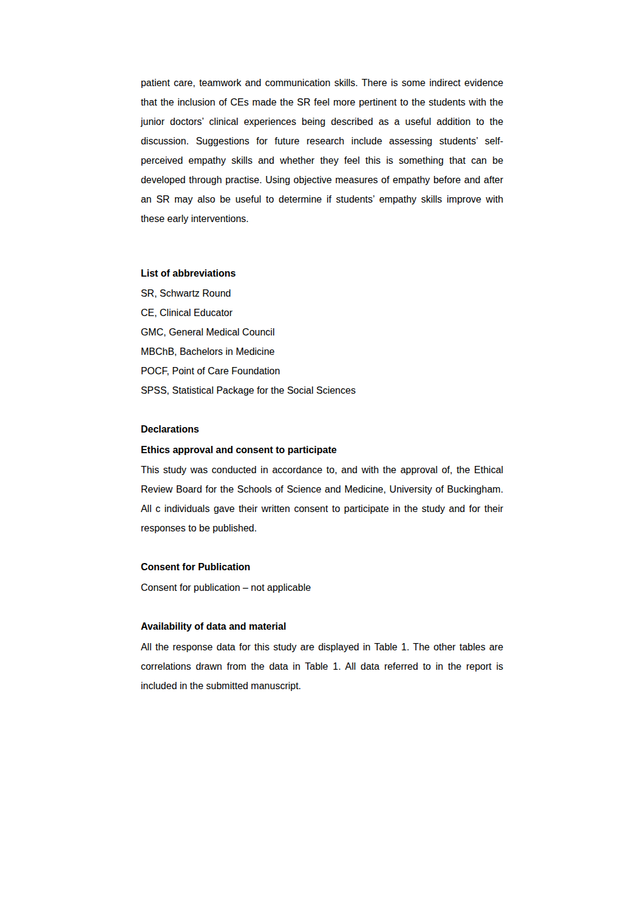patient care, teamwork and communication skills. There is some indirect evidence that the inclusion of CEs made the SR feel more pertinent to the students with the junior doctors’ clinical experiences being described as a useful addition to the discussion. Suggestions for future research include assessing students’ self-perceived empathy skills and whether they feel this is something that can be developed through practise. Using objective measures of empathy before and after an SR may also be useful to determine if students’ empathy skills improve with these early interventions.
List of abbreviations
SR, Schwartz Round
CE, Clinical Educator
GMC, General Medical Council
MBChB, Bachelors in Medicine
POCF, Point of Care Foundation
SPSS, Statistical Package for the Social Sciences
Declarations
Ethics approval and consent to participate
This study was conducted in accordance to, and with the approval of, the Ethical Review Board for the Schools of Science and Medicine, University of Buckingham. All c individuals gave their written consent to participate in the study and for their responses to be published.
Consent for Publication
Consent for publication – not applicable
Availability of data and material
All the response data for this study are displayed in Table 1. The other tables are correlations drawn from the data in Table 1. All data referred to in the report is included in the submitted manuscript.